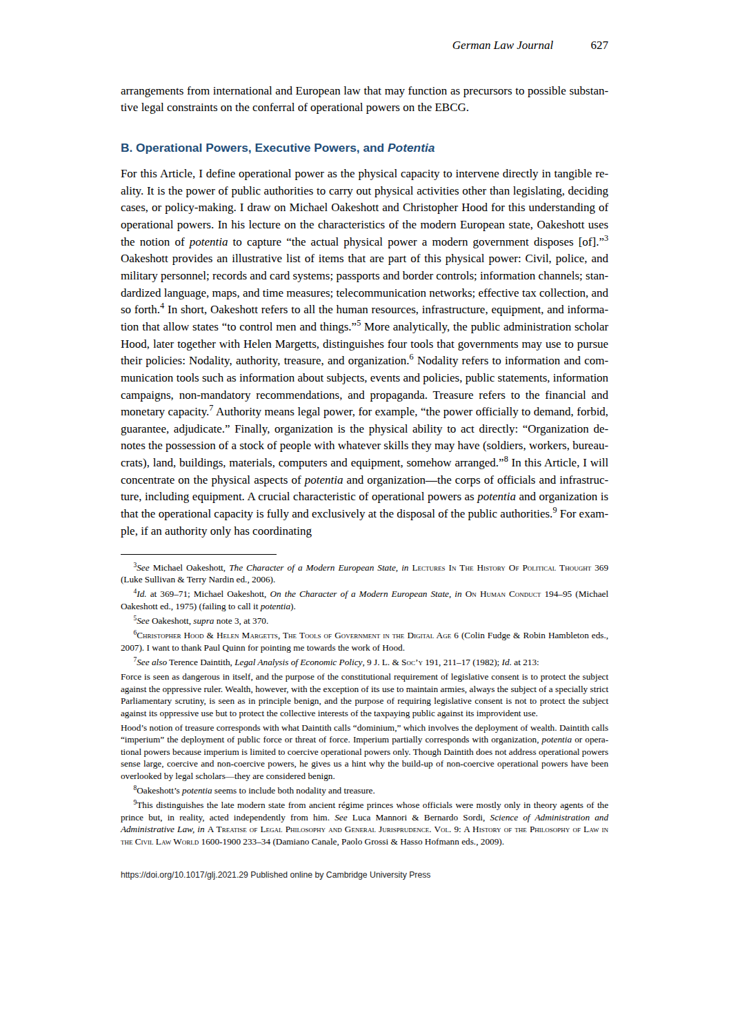German Law Journal 627
arrangements from international and European law that may function as precursors to possible substantive legal constraints on the conferral of operational powers on the EBCG.
B. Operational Powers, Executive Powers, and Potentia
For this Article, I define operational power as the physical capacity to intervene directly in tangible reality. It is the power of public authorities to carry out physical activities other than legislating, deciding cases, or policy-making. I draw on Michael Oakeshott and Christopher Hood for this understanding of operational powers. In his lecture on the characteristics of the modern European state, Oakeshott uses the notion of potentia to capture “the actual physical power a modern government disposes [of].”3 Oakeshott provides an illustrative list of items that are part of this physical power: Civil, police, and military personnel; records and card systems; passports and border controls; information channels; standardized language, maps, and time measures; telecommunication networks; effective tax collection, and so forth.4 In short, Oakeshott refers to all the human resources, infrastructure, equipment, and information that allow states “to control men and things.”5 More analytically, the public administration scholar Hood, later together with Helen Margetts, distinguishes four tools that governments may use to pursue their policies: Nodality, authority, treasure, and organization.6 Nodality refers to information and communication tools such as information about subjects, events and policies, public statements, information campaigns, non-mandatory recommendations, and propaganda. Treasure refers to the financial and monetary capacity.7 Authority means legal power, for example, “the power officially to demand, forbid, guarantee, adjudicate.” Finally, organization is the physical ability to act directly: “Organization denotes the possession of a stock of people with whatever skills they may have (soldiers, workers, bureaucrats), land, buildings, materials, computers and equipment, somehow arranged.”8 In this Article, I will concentrate on the physical aspects of potentia and organization—the corps of officials and infrastructure, including equipment. A crucial characteristic of operational powers as potentia and organization is that the operational capacity is fully and exclusively at the disposal of the public authorities.9 For example, if an authority only has coordinating
3See Michael Oakeshott, The Character of a Modern European State, in Lectures In The History Of Political Thought 369 (Luke Sullivan & Terry Nardin ed., 2006).
4Id. at 369–71; Michael Oakeshott, On the Character of a Modern European State, in On Human Conduct 194–95 (Michael Oakeshott ed., 1975) (failing to call it potentia).
5See Oakeshott, supra note 3, at 370.
6Christopher Hood & Helen Margetts, The Tools of Government in the Digital Age 6 (Colin Fudge & Robin Hambleton eds., 2007). I want to thank Paul Quinn for pointing me towards the work of Hood.
7See also Terence Daintith, Legal Analysis of Economic Policy, 9 J. L. & Soc’y 191, 211–17 (1982); Id. at 213:
Force is seen as dangerous in itself, and the purpose of the constitutional requirement of legislative consent is to protect the subject against the oppressive ruler. Wealth, however, with the exception of its use to maintain armies, always the subject of a specially strict Parliamentary scrutiny, is seen as in principle benign, and the purpose of requiring legislative consent is not to protect the subject against its oppressive use but to protect the collective interests of the taxpaying public against its improvident use.
Hood’s notion of treasure corresponds with what Daintith calls “dominium,” which involves the deployment of wealth. Daintith calls “imperium” the deployment of public force or threat of force. Imperium partially corresponds with organization, potentia or operational powers because imperium is limited to coercive operational powers only. Though Daintith does not address operational powers sense large, coercive and non-coercive powers, he gives us a hint why the build-up of non-coercive operational powers have been overlooked by legal scholars—they are considered benign.
8Oakeshott’s potentia seems to include both nodality and treasure.
9This distinguishes the late modern state from ancient régime princes whose officials were mostly only in theory agents of the prince but, in reality, acted independently from him. See Luca Mannori & Bernardo Sordi, Science of Administration and Administrative Law, in A Treatise of Legal Philosophy and General Jurisprudence. Vol. 9: A History of the Philosophy of Law in the Civil Law World 1600-1900 233–34 (Damiano Canale, Paolo Grossi & Hasso Hofmann eds., 2009).
https://doi.org/10.1017/glj.2021.29 Published online by Cambridge University Press